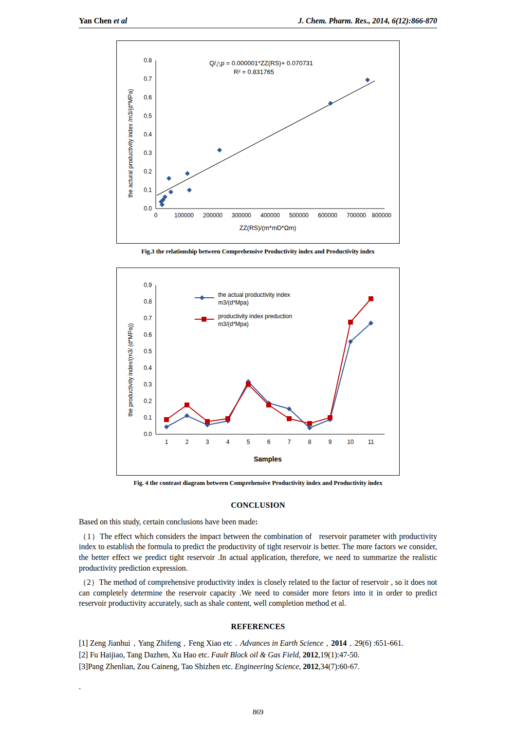Yan Chen et al J. Chem. Pharm. Res., 2014, 6(12):866-870
the actural productivity index /m3/(d*MPa) ZZ(RS)/(m*mD*Ωm) Q/△p = 0.000001*ZZ(RS)+ 0.070731 R² = 0.831765 0.8 0.7 0.6 0.5 0.4 0.3 0.2 0.1 0.0 0 100000 200000 300000 400000 500000 600000 700000 800000
Fig.3 the relationship between Comprehensive Productivity index and Productivity index
the productivity index/(m3/ (d*MPa)) Samples 0.9 0.8 0.7 0.6 0.5 0.4 0.3 0.2 0.1 0.0 1 2 3 4 5 6 7 8 9 10 11 the actual productivity index m3/(d*Mpa) productivity index preduction m3/(d*Mpa)
Fig. 4 the contrast diagram between Comprehensive Productivity index and Productivity index
CONCLUSION
Based on this study, certain conclusions have been made:
（1）The effect which considers the impact between the combination of reservoir parameter with productivity index to establish the formula to predict the productivity of tight reservoir is better. The more factors we consider, the better effect we predict tight reservoir .In actual application, therefore, we need to summarize the realistic productivity prediction expression.
（2）The method of comprehensive productivity index is closely related to the factor of reservoir , so it does not can completely determine the reservoir capacity .We need to consider more fetors into it in order to predict reservoir productivity accurately, such as shale content, well completion method et al.
REFERENCES
[1] Zeng Jianhui，Yang Zhifeng，Feng Xiao etc．Advances in Earth Science，2014，29(6) :651-661.
[2] Fu Haijiao, Tang Dazhen, Xu Hao etc. Fault Block oil & Gas Field, 2012,19(1):47-50.
[3]Pang Zhenlian, Zou Caineng, Tao Shizhen etc. Engineering Science, 2012,34(7):60-67.
.
869